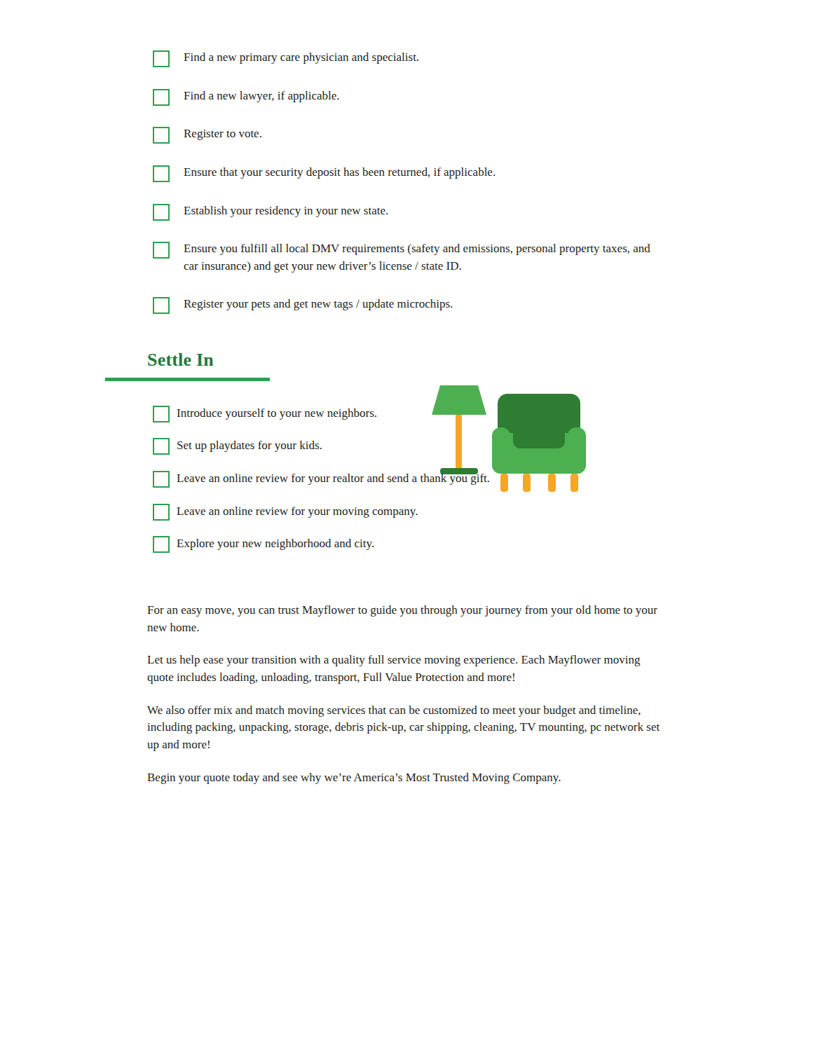Find a new primary care physician and specialist.
Find a new lawyer, if applicable.
Register to vote.
Ensure that your security deposit has been returned, if applicable.
Establish your residency in your new state.
Ensure you fulfill all local DMV requirements (safety and emissions, personal property taxes, and car insurance) and get your new driver’s license / state ID.
Register your pets and get new tags / update microchips.
Settle In
Introduce yourself to your new neighbors.
Set up playdates for your kids.
Leave an online review for your realtor and send a thank you gift.
Leave an online review for your moving company.
Explore your new neighborhood and city.
For an easy move, you can trust Mayflower to guide you through your journey from your old home to your new home.
Let us help ease your transition with a quality full service moving experience. Each Mayflower moving quote includes loading, unloading, transport, Full Value Protection and more!
We also offer mix and match moving services that can be customized to meet your budget and timeline, including packing, unpacking, storage, debris pick-up, car shipping, cleaning, TV mounting, pc network set up and more!
Begin your quote today and see why we’re America’s Most Trusted Moving Company.